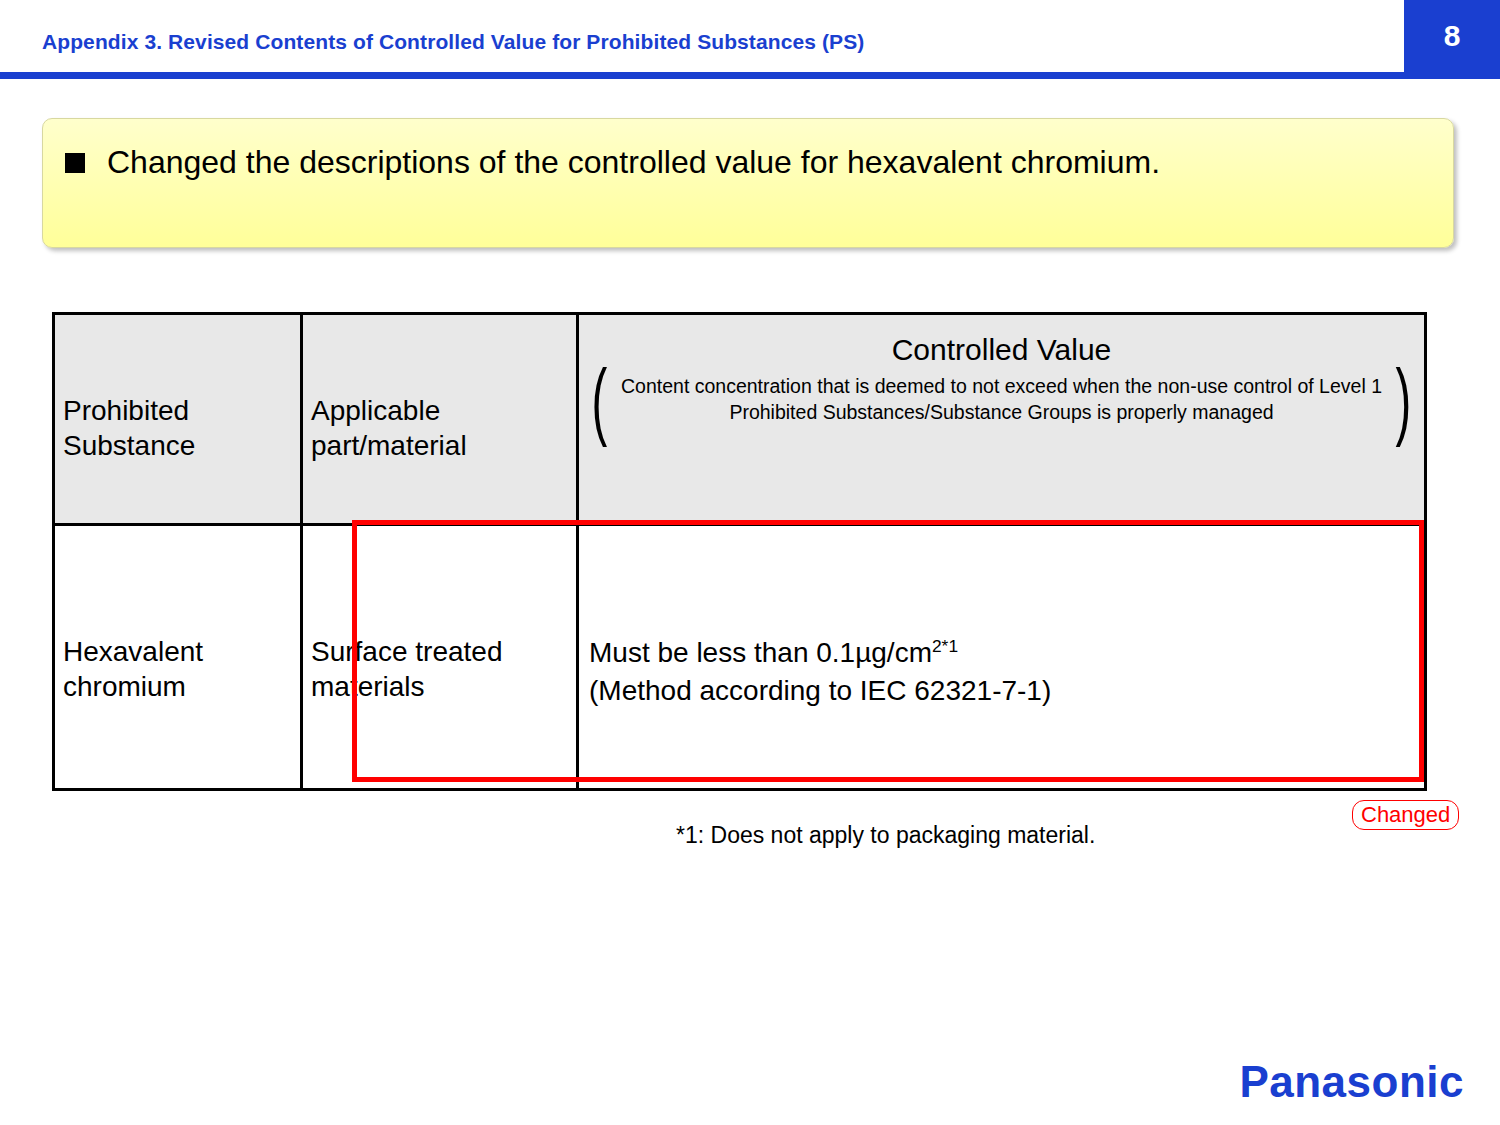Appendix 3. Revised Contents of Controlled Value for Prohibited Substances (PS)
8
Changed the descriptions of the controlled value for hexavalent chromium.
| Prohibited Substance | Applicable part/material | Controlled Value ( Content concentration that is deemed to not exceed when the non-use control of Level 1 Prohibited Substances/Substance Groups is properly managed ) |
| Hexavalent chromium | Surface treated materials | Must be less than 0.1µg/cm 2*1 (Method according to IEC 62321-7-1) |
Changed
*1: Does not apply to packaging material.
Panasonic